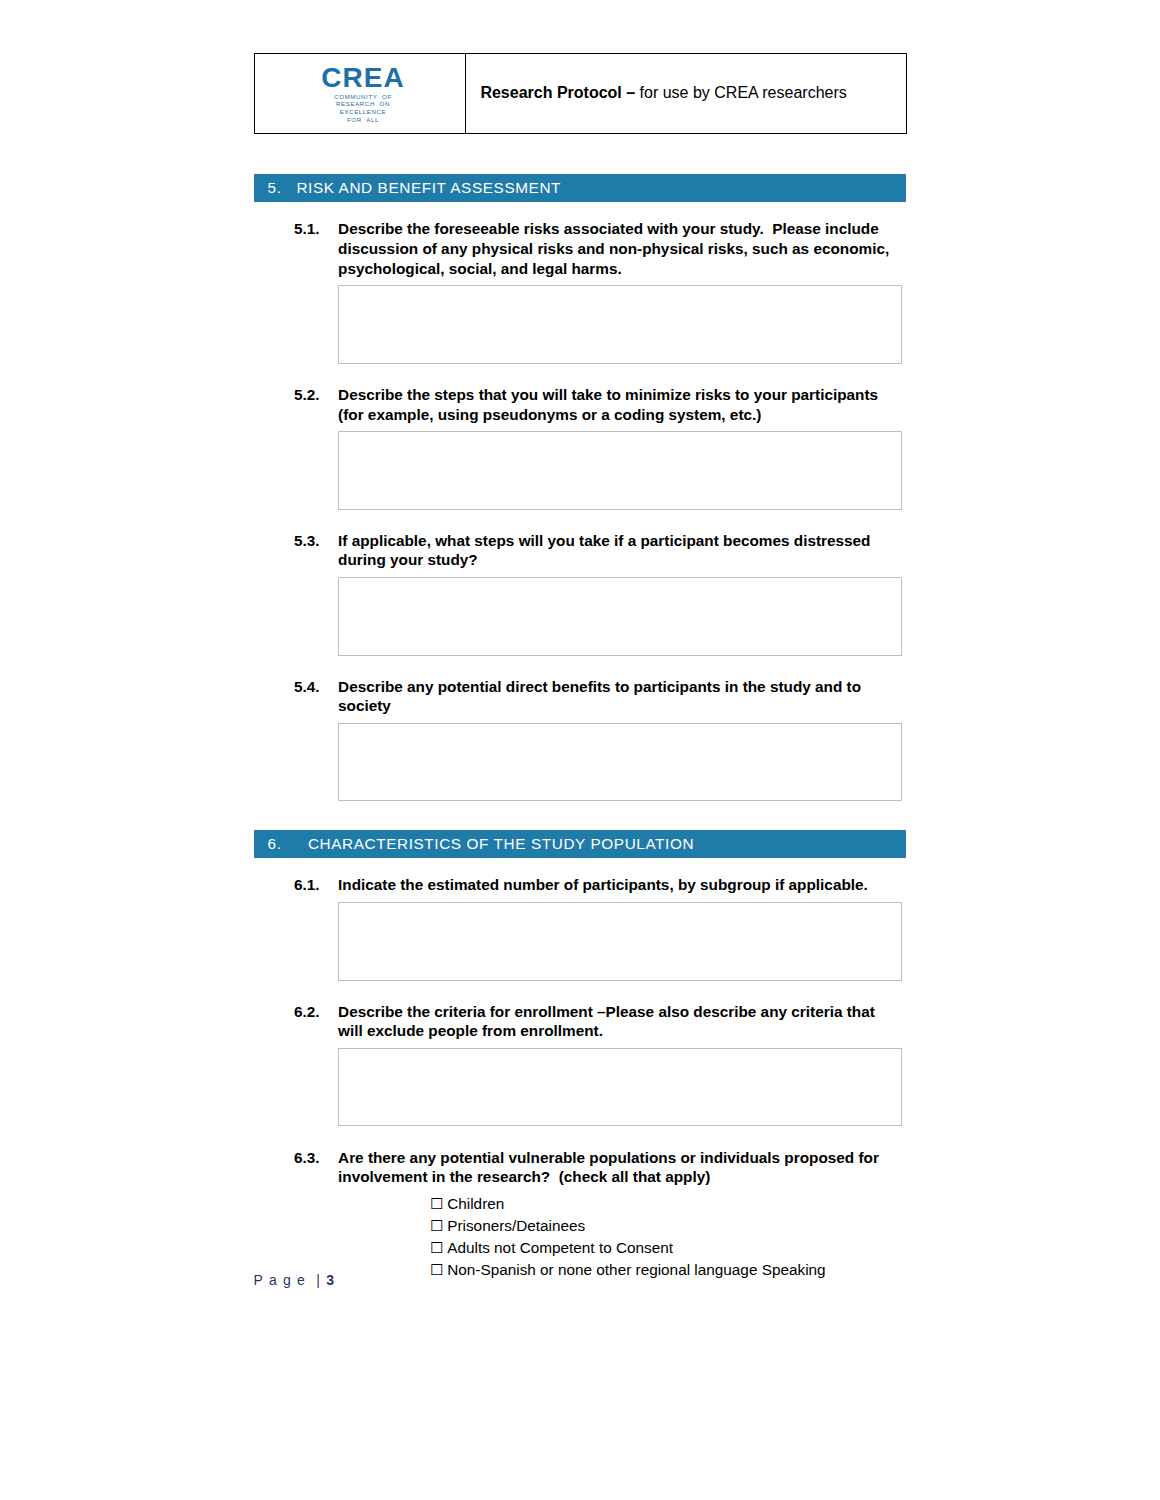CREA
COMMUNITY OF
RESEARCH ON
EXCELLENCE
FOR ALL
Research Protocol – for use by CREA researchers
5. RISK AND BENEFIT ASSESSMENT
5.1. Describe the foreseeable risks associated with your study. Please include discussion of any physical risks and non-physical risks, such as economic, psychological, social, and legal harms.
5.2. Describe the steps that you will take to minimize risks to your participants (for example, using pseudonyms or a coding system, etc.)
5.3. If applicable, what steps will you take if a participant becomes distressed during your study?
5.4. Describe any potential direct benefits to participants in the study and to society
6. CHARACTERISTICS OF THE STUDY POPULATION
6.1. Indicate the estimated number of participants, by subgroup if applicable.
6.2. Describe the criteria for enrollment –Please also describe any criteria that will exclude people from enrollment.
6.3. Are there any potential vulnerable populations or individuals proposed for involvement in the research? (check all that apply)
☐Children
☐Prisoners/Detainees
☐Adults not Competent to Consent
☐Non-Spanish or none other regional language Speaking
P a g e | 3